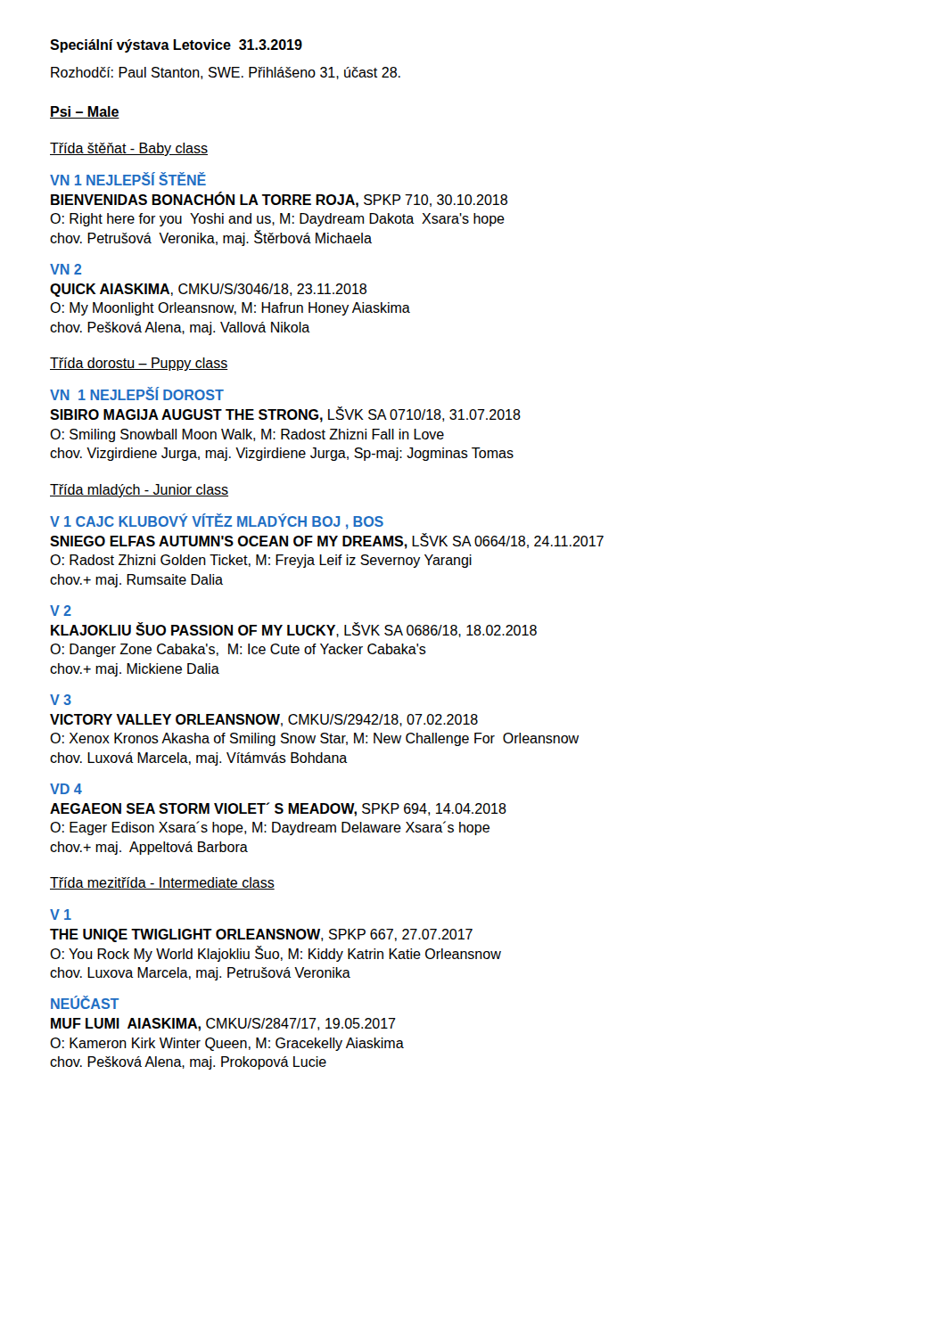Speciální výstava Letovice 31.3.2019
Rozhodčí: Paul Stanton, SWE. Přihlášeno 31, účast 28.
Psi – Male
Třída štěňat - Baby class
VN 1 NEJLEPŠÍ ŠTĚNĚ
BIENVENIDAS BONACHÓN LA TORRE ROJA, SPKP 710, 30.10.2018 O: Right here for you Yoshi and us, M: Daydream Dakota Xsara's hope chov. Petrušová Veronika, maj. Štěrbová Michaela
VN 2
QUICK AIASKIMA, CMKU/S/3046/18, 23.11.2018 O: My Moonlight Orleansnow, M: Hafrun Honey Aiaskima chov. Pešková Alena, maj. Vallová Nikola
Třída dorostu – Puppy class
VN 1 NEJLEPŠÍ DOROST
SIBIRO MAGIJA AUGUST THE STRONG, LŠVK SA 0710/18, 31.07.2018 O: Smiling Snowball Moon Walk, M: Radost Zhizni Fall in Love chov. Vizgirdiene Jurga, maj. Vizgirdiene Jurga, Sp-maj: Jogminas Tomas
Třída mladých - Junior class
V 1 CAJC KLUBOVÝ VÍTĚZ MLADÝCH BOJ , BOS
SNIEGO ELFAS AUTUMN'S OCEAN OF MY DREAMS, LŠVK SA 0664/18, 24.11.2017 O: Radost Zhizni Golden Ticket, M: Freyja Leif iz Severnoy Yarangi chov.+ maj. Rumsaite Dalia
V 2
KLAJOKLIU ŠUO PASSION OF MY LUCKY, LŠVK SA 0686/18, 18.02.2018 O: Danger Zone Cabaka's, M: Ice Cute of Yacker Cabaka's chov.+ maj. Mickiene Dalia
V 3
VICTORY VALLEY ORLEANSNOW, CMKU/S/2942/18, 07.02.2018 O: Xenox Kronos Akasha of Smiling Snow Star, M: New Challenge For Orleansnow chov. Luxová Marcela, maj. Vítámvás Bohdana
VD 4
AEGAEON SEA STORM VIOLET´ S MEADOW, SPKP 694, 14.04.2018 O: Eager Edison Xsara´s hope, M: Daydream Delaware Xsara´s hope chov.+ maj. Appeltová Barbora
Třída mezitřída - Intermediate class
V 1
THE UNIQE TWIGLIGHT ORLEANSNOW, SPKP 667, 27.07.2017 O: You Rock My World Klajokliu Šuo, M: Kiddy Katrin Katie Orleansnow chov. Luxova Marcela, maj. Petrušová Veronika
NEÚČAST
MUF LUMI AIASKIMA, CMKU/S/2847/17, 19.05.2017 O: Kameron Kirk Winter Queen, M: Gracekelly Aiaskima chov. Pešková Alena, maj. Prokopová Lucie